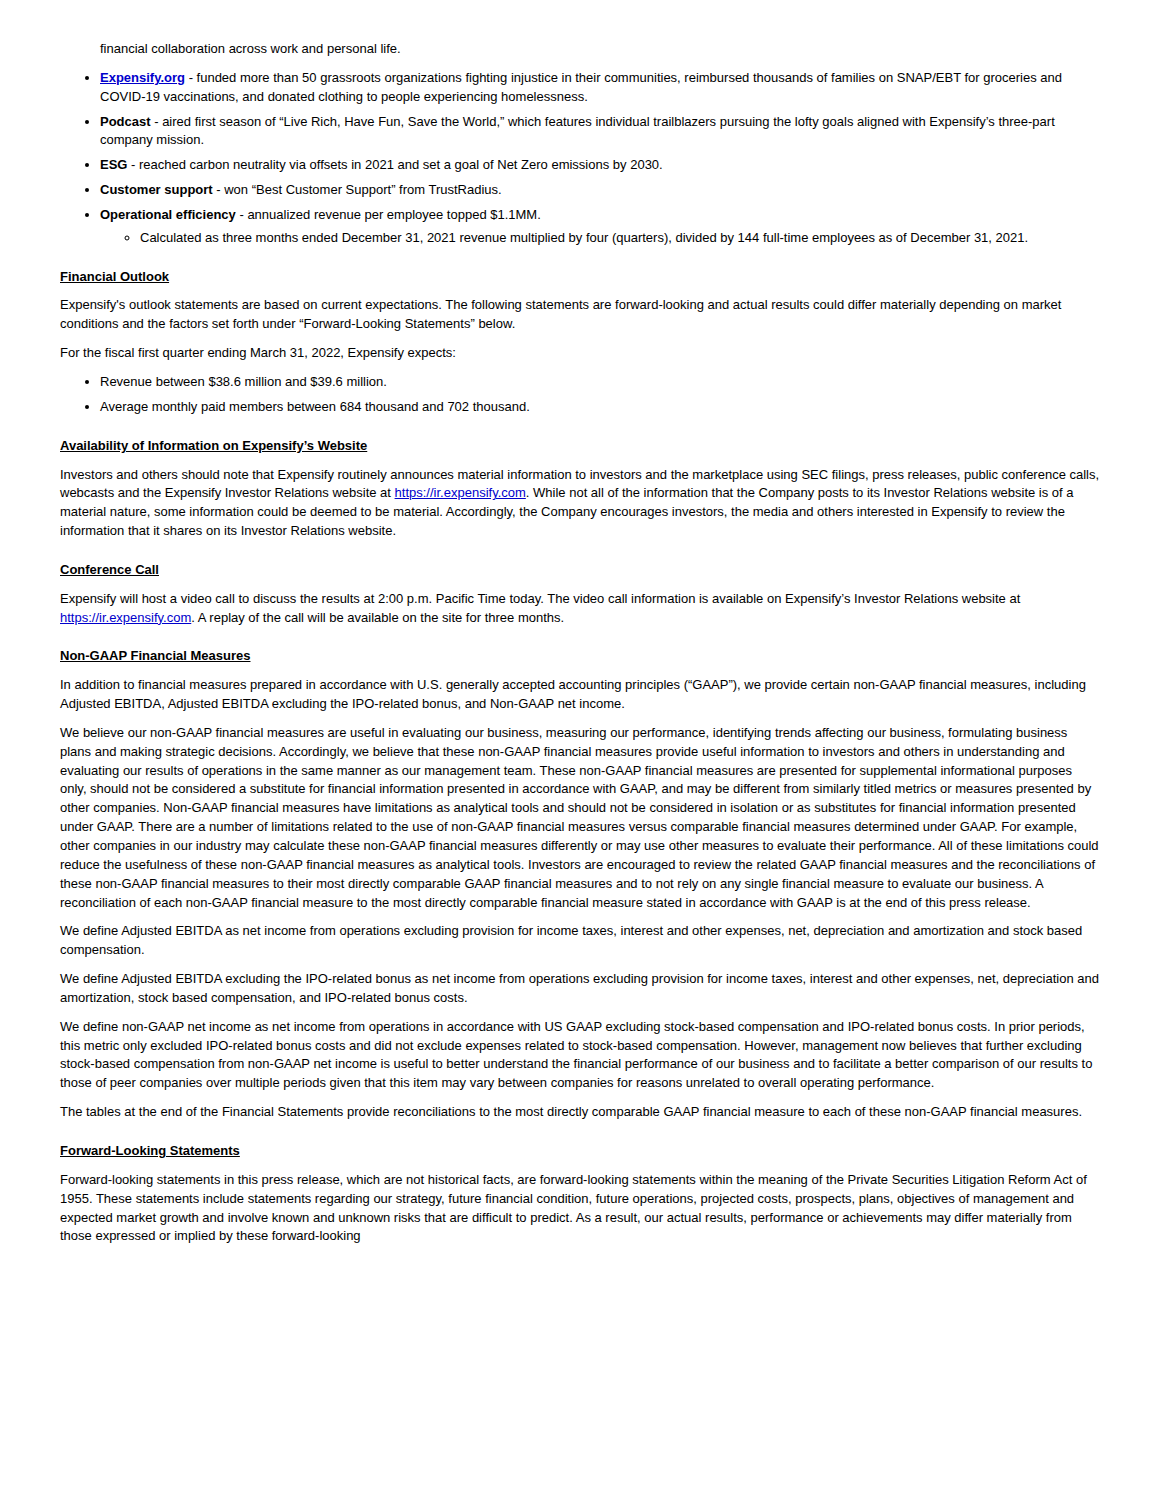financial collaboration across work and personal life.
Expensify.org - funded more than 50 grassroots organizations fighting injustice in their communities, reimbursed thousands of families on SNAP/EBT for groceries and COVID-19 vaccinations, and donated clothing to people experiencing homelessness.
Podcast - aired first season of “Live Rich, Have Fun, Save the World,” which features individual trailblazers pursuing the lofty goals aligned with Expensify’s three-part company mission.
ESG - reached carbon neutrality via offsets in 2021 and set a goal of Net Zero emissions by 2030.
Customer support - won “Best Customer Support” from TrustRadius.
Operational efficiency - annualized revenue per employee topped $1.1MM.
Calculated as three months ended December 31, 2021 revenue multiplied by four (quarters), divided by 144 full-time employees as of December 31, 2021.
Financial Outlook
Expensify's outlook statements are based on current expectations. The following statements are forward-looking and actual results could differ materially depending on market conditions and the factors set forth under “Forward-Looking Statements” below.
For the fiscal first quarter ending March 31, 2022, Expensify expects:
Revenue between $38.6 million and $39.6 million.
Average monthly paid members between 684 thousand and 702 thousand.
Availability of Information on Expensify’s Website
Investors and others should note that Expensify routinely announces material information to investors and the marketplace using SEC filings, press releases, public conference calls, webcasts and the Expensify Investor Relations website at https://ir.expensify.com. While not all of the information that the Company posts to its Investor Relations website is of a material nature, some information could be deemed to be material. Accordingly, the Company encourages investors, the media and others interested in Expensify to review the information that it shares on its Investor Relations website.
Conference Call
Expensify will host a video call to discuss the results at 2:00 p.m. Pacific Time today. The video call information is available on Expensify’s Investor Relations website at https://ir.expensify.com. A replay of the call will be available on the site for three months.
Non-GAAP Financial Measures
In addition to financial measures prepared in accordance with U.S. generally accepted accounting principles (“GAAP”), we provide certain non-GAAP financial measures, including Adjusted EBITDA, Adjusted EBITDA excluding the IPO-related bonus, and Non-GAAP net income.
We believe our non-GAAP financial measures are useful in evaluating our business, measuring our performance, identifying trends affecting our business, formulating business plans and making strategic decisions. Accordingly, we believe that these non-GAAP financial measures provide useful information to investors and others in understanding and evaluating our results of operations in the same manner as our management team. These non-GAAP financial measures are presented for supplemental informational purposes only, should not be considered a substitute for financial information presented in accordance with GAAP, and may be different from similarly titled metrics or measures presented by other companies. Non-GAAP financial measures have limitations as analytical tools and should not be considered in isolation or as substitutes for financial information presented under GAAP. There are a number of limitations related to the use of non-GAAP financial measures versus comparable financial measures determined under GAAP. For example, other companies in our industry may calculate these non-GAAP financial measures differently or may use other measures to evaluate their performance. All of these limitations could reduce the usefulness of these non-GAAP financial measures as analytical tools. Investors are encouraged to review the related GAAP financial measures and the reconciliations of these non-GAAP financial measures to their most directly comparable GAAP financial measures and to not rely on any single financial measure to evaluate our business. A reconciliation of each non-GAAP financial measure to the most directly comparable financial measure stated in accordance with GAAP is at the end of this press release.
We define Adjusted EBITDA as net income from operations excluding provision for income taxes, interest and other expenses, net, depreciation and amortization and stock based compensation.
We define Adjusted EBITDA excluding the IPO-related bonus as net income from operations excluding provision for income taxes, interest and other expenses, net, depreciation and amortization, stock based compensation, and IPO-related bonus costs.
We define non-GAAP net income as net income from operations in accordance with US GAAP excluding stock-based compensation and IPO-related bonus costs. In prior periods, this metric only excluded IPO-related bonus costs and did not exclude expenses related to stock-based compensation. However, management now believes that further excluding stock-based compensation from non-GAAP net income is useful to better understand the financial performance of our business and to facilitate a better comparison of our results to those of peer companies over multiple periods given that this item may vary between companies for reasons unrelated to overall operating performance.
The tables at the end of the Financial Statements provide reconciliations to the most directly comparable GAAP financial measure to each of these non-GAAP financial measures.
Forward-Looking Statements
Forward-looking statements in this press release, which are not historical facts, are forward-looking statements within the meaning of the Private Securities Litigation Reform Act of 1955. These statements include statements regarding our strategy, future financial condition, future operations, projected costs, prospects, plans, objectives of management and expected market growth and involve known and unknown risks that are difficult to predict. As a result, our actual results, performance or achievements may differ materially from those expressed or implied by these forward-looking